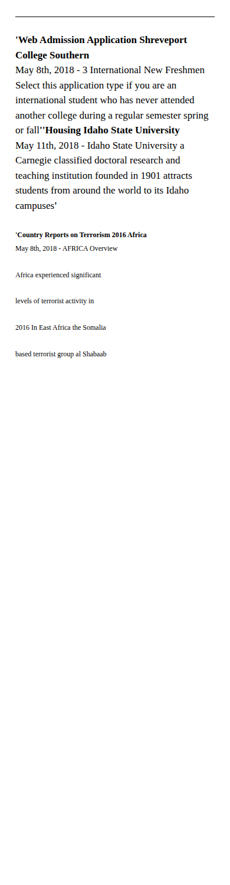'Web Admission Application Shreveport College Southern
May 8th, 2018 - 3 International New Freshmen Select this application type if you are an international student who has never attended another college during a regular semester spring or fall''Housing Idaho State University
May 11th, 2018 - Idaho State University a Carnegie classified doctoral research and teaching institution founded in 1901 attracts students from around the world to its Idaho campuses'
'Country Reports on Terrorism 2016 Africa
May 8th, 2018 - AFRICA Overview
Africa experienced significant
levels of terrorist activity in
2016 In East Africa the Somalia
based terrorist group al Shabaab